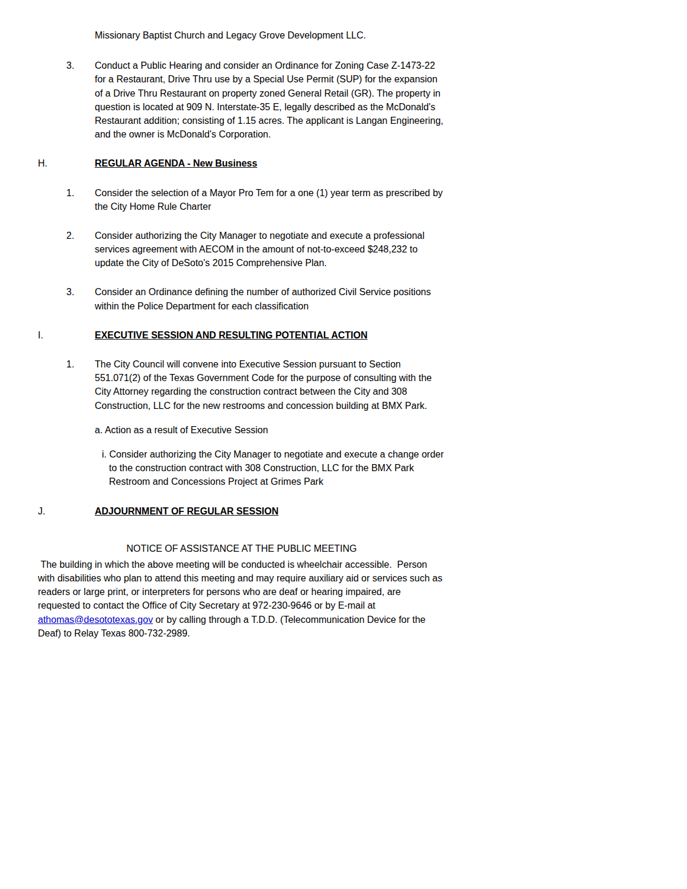Missionary Baptist Church and Legacy Grove Development LLC.
3.
Conduct a Public Hearing and consider an Ordinance for Zoning Case Z-1473-22 for a Restaurant, Drive Thru use by a Special Use Permit (SUP) for the expansion of a Drive Thru Restaurant on property zoned General Retail (GR). The property in question is located at 909 N. Interstate-35 E, legally described as the McDonald's Restaurant addition; consisting of 1.15 acres. The applicant is Langan Engineering, and the owner is McDonald's Corporation.
H.
REGULAR AGENDA - New Business
1.
Consider the selection of a Mayor Pro Tem for a one (1) year term as prescribed by the City Home Rule Charter
2.
Consider authorizing the City Manager to negotiate and execute a professional services agreement with AECOM in the amount of not-to-exceed $248,232 to update the City of DeSoto's 2015 Comprehensive Plan.
3.
Consider an Ordinance defining the number of authorized Civil Service positions within the Police Department for each classification
I.
EXECUTIVE SESSION AND RESULTING POTENTIAL ACTION
1.
The City Council will convene into Executive Session pursuant to Section 551.071(2) of the Texas Government Code for the purpose of consulting with the City Attorney regarding the construction contract between the City and 308 Construction, LLC for the new restrooms and concession building at BMX Park.
a. Action as a result of Executive Session
i. Consider authorizing the City Manager to negotiate and execute a change order to the construction contract with 308 Construction, LLC for the BMX Park Restroom and Concessions Project at Grimes Park
J.
ADJOURNMENT OF REGULAR SESSION
NOTICE OF ASSISTANCE AT THE PUBLIC MEETING
The building in which the above meeting will be conducted is wheelchair accessible. Person with disabilities who plan to attend this meeting and may require auxiliary aid or services such as readers or large print, or interpreters for persons who are deaf or hearing impaired, are requested to contact the Office of City Secretary at 972-230-9646 or by E-mail at athomas@desototexas.gov or by calling through a T.D.D. (Telecommunication Device for the Deaf) to Relay Texas 800-732-2989.